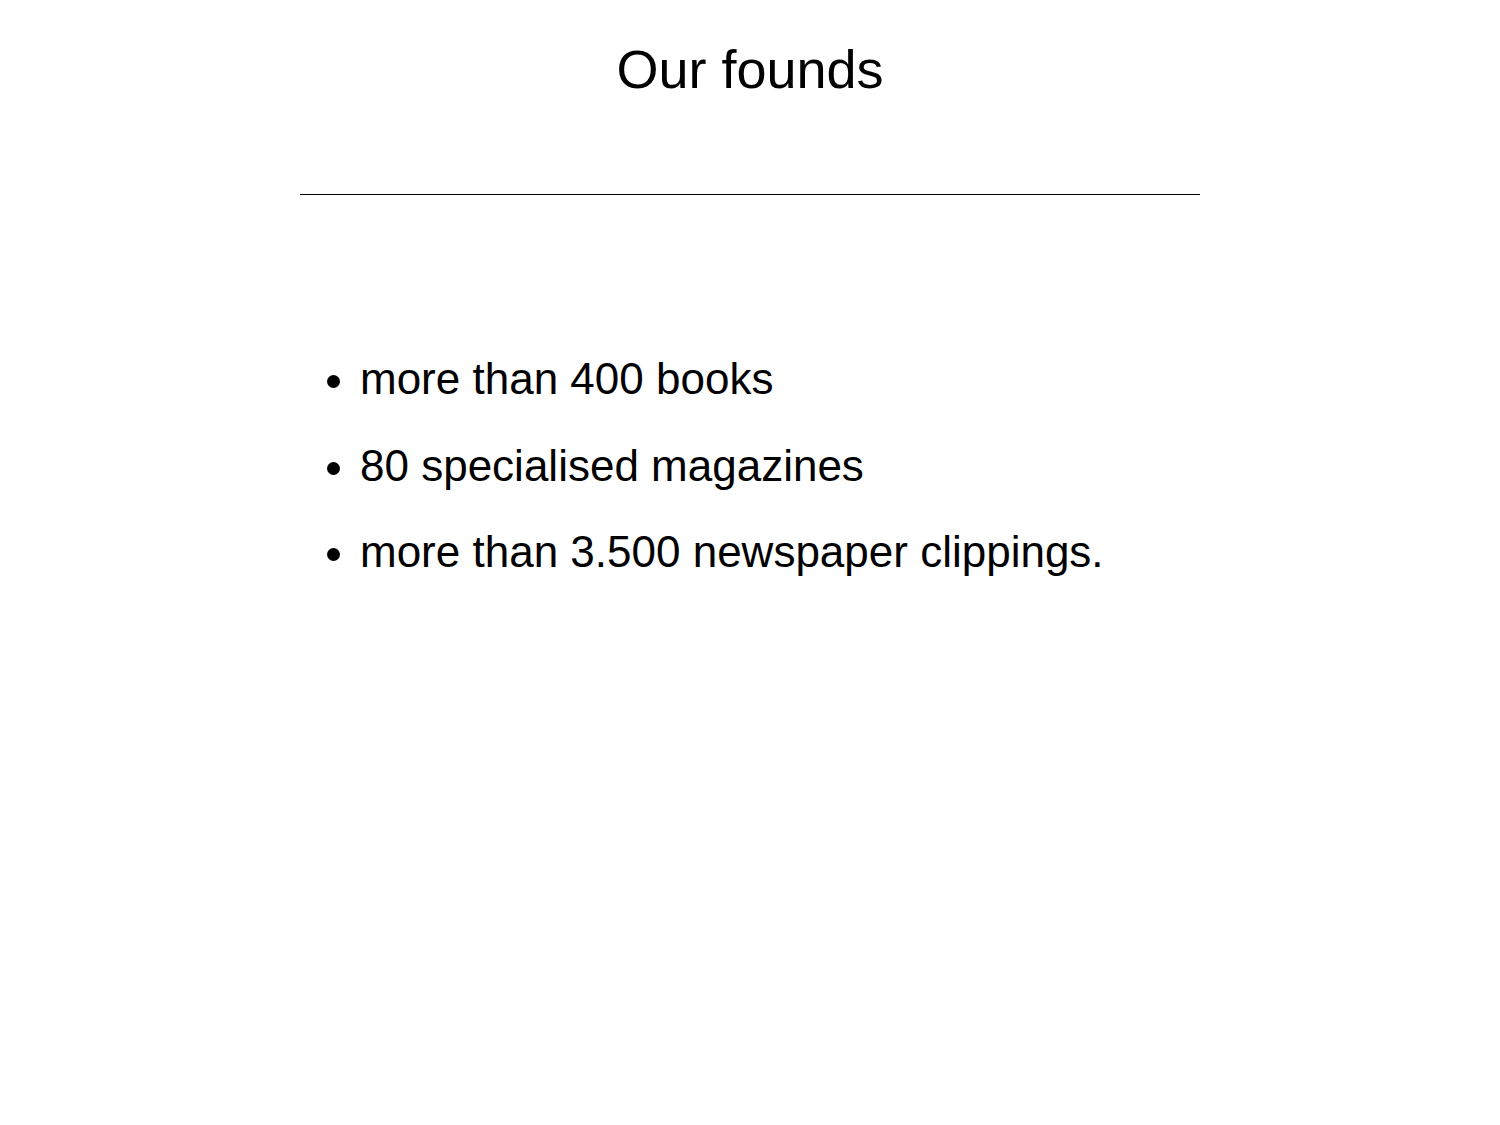Our founds
more than 400 books
80 specialised magazines
more than 3.500 newspaper clippings.